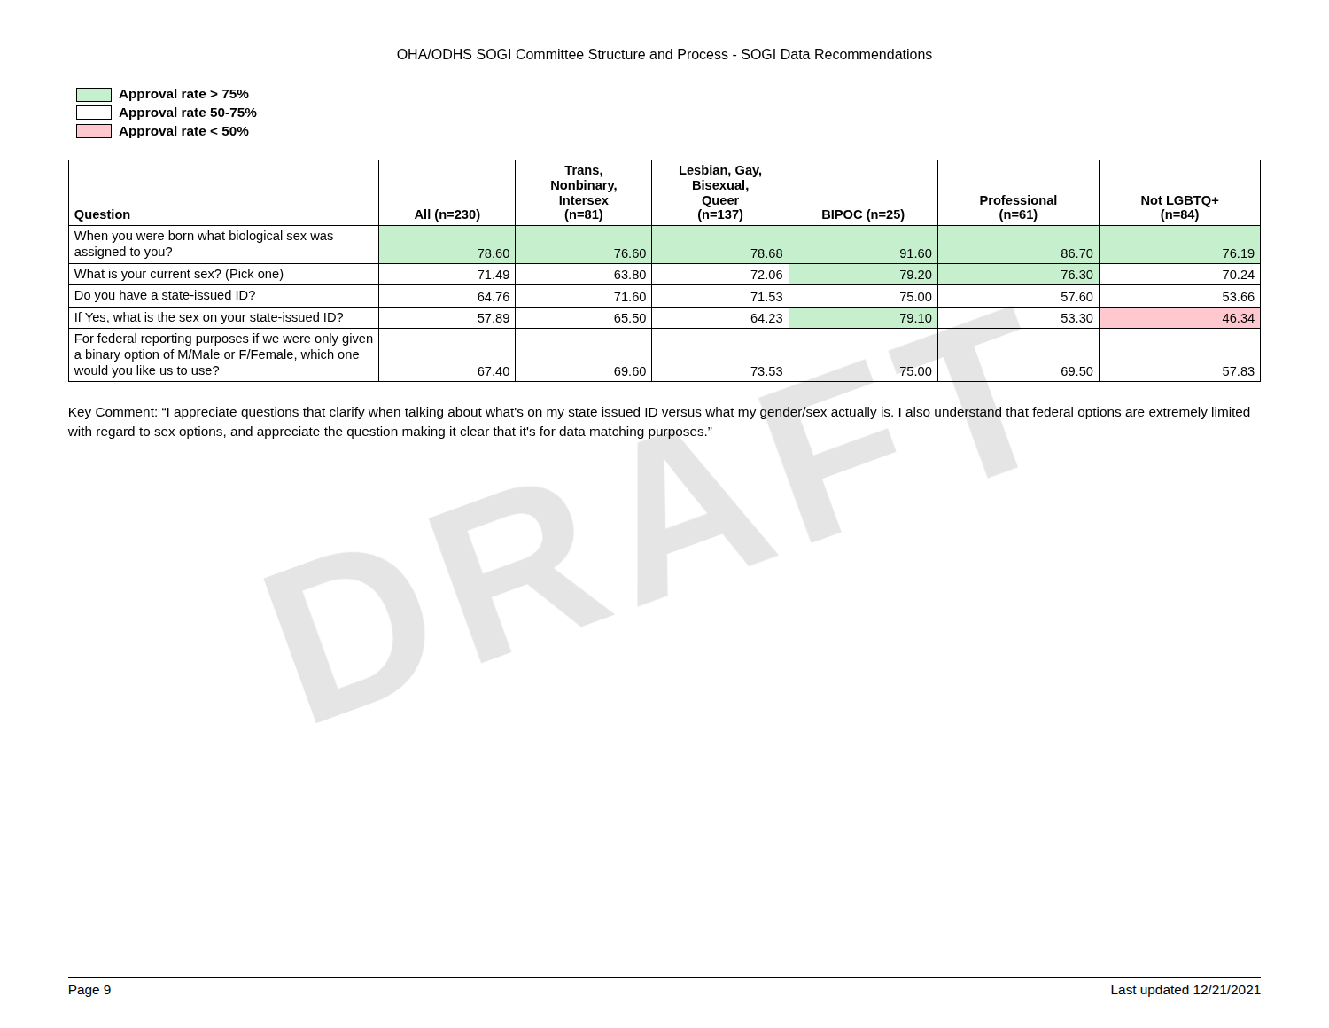DRAFT
OHA/ODHS SOGI Committee Structure and Process - SOGI Data Recommendations
Approval rate > 75%
Approval rate 50-75%
Approval rate < 50%
| Question | All (n=230) | Trans, Nonbinary, Intersex (n=81) | Lesbian, Gay, Bisexual, Queer (n=137) | BIPOC (n=25) | Professional (n=61) | Not LGBTQ+ (n=84) |
| --- | --- | --- | --- | --- | --- | --- |
| When you were born what biological sex was assigned to you? | 78.60 | 76.60 | 78.68 | 91.60 | 86.70 | 76.19 |
| What is your current sex? (Pick one) | 71.49 | 63.80 | 72.06 | 79.20 | 76.30 | 70.24 |
| Do you have a state-issued ID? | 64.76 | 71.60 | 71.53 | 75.00 | 57.60 | 53.66 |
| If Yes, what is the sex on your state-issued ID? | 57.89 | 65.50 | 64.23 | 79.10 | 53.30 | 46.34 |
| For federal reporting purposes if we were only given a binary option of M/Male or F/Female, which one would you like us to use? | 67.40 | 69.60 | 73.53 | 75.00 | 69.50 | 57.83 |
Key Comment: “I appreciate questions that clarify when talking about what's on my state issued ID versus what my gender/sex actually is. I also understand that federal options are extremely limited with regard to sex options, and appreciate the question making it clear that it's for data matching purposes.”
Page 9 Last updated 12/21/2021